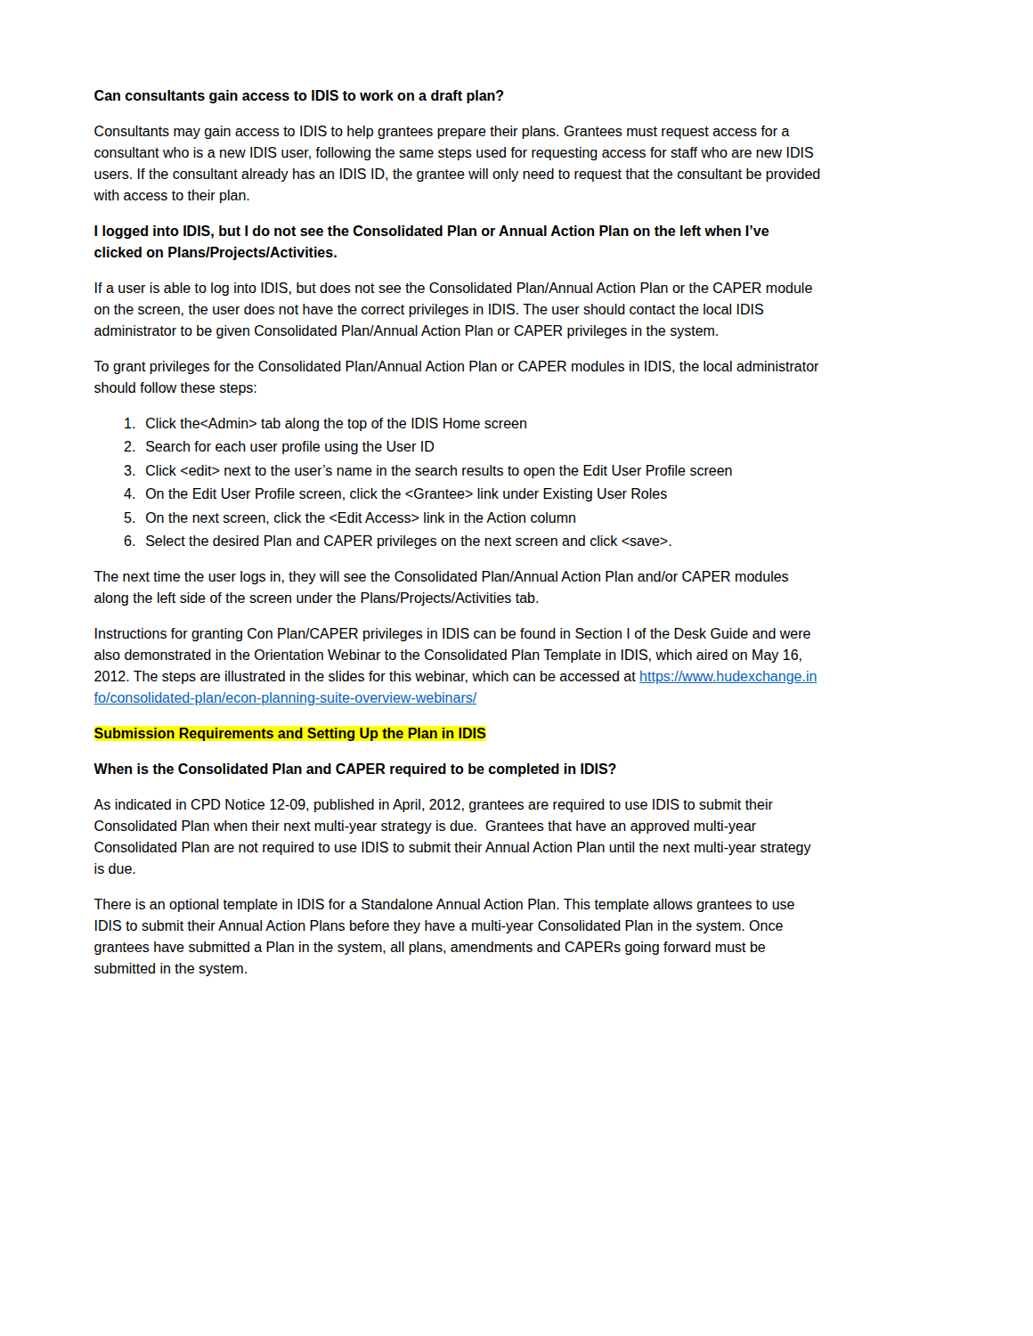Can consultants gain access to IDIS to work on a draft plan?
Consultants may gain access to IDIS to help grantees prepare their plans. Grantees must request access for a consultant who is a new IDIS user, following the same steps used for requesting access for staff who are new IDIS users. If the consultant already has an IDIS ID, the grantee will only need to request that the consultant be provided with access to their plan.
I logged into IDIS, but I do not see the Consolidated Plan or Annual Action Plan on the left when I’ve clicked on Plans/Projects/Activities.
If a user is able to log into IDIS, but does not see the Consolidated Plan/Annual Action Plan or the CAPER module on the screen, the user does not have the correct privileges in IDIS. The user should contact the local IDIS administrator to be given Consolidated Plan/Annual Action Plan or CAPER privileges in the system.
To grant privileges for the Consolidated Plan/Annual Action Plan or CAPER modules in IDIS, the local administrator should follow these steps:
Click the<Admin> tab along the top of the IDIS Home screen
Search for each user profile using the User ID
Click <edit> next to the user’s name in the search results to open the Edit User Profile screen
On the Edit User Profile screen, click the <Grantee> link under Existing User Roles
On the next screen, click the <Edit Access> link in the Action column
Select the desired Plan and CAPER privileges on the next screen and click <save>.
The next time the user logs in, they will see the Consolidated Plan/Annual Action Plan and/or CAPER modules along the left side of the screen under the Plans/Projects/Activities tab.
Instructions for granting Con Plan/CAPER privileges in IDIS can be found in Section I of the Desk Guide and were also demonstrated in the Orientation Webinar to the Consolidated Plan Template in IDIS, which aired on May 16, 2012. The steps are illustrated in the slides for this webinar, which can be accessed at https://www.hudexchange.info/consolidated-plan/econ-planning-suite-overview-webinars/
Submission Requirements and Setting Up the Plan in IDIS
When is the Consolidated Plan and CAPER required to be completed in IDIS?
As indicated in CPD Notice 12-09, published in April, 2012, grantees are required to use IDIS to submit their Consolidated Plan when their next multi-year strategy is due. Grantees that have an approved multi-year Consolidated Plan are not required to use IDIS to submit their Annual Action Plan until the next multi-year strategy is due.
There is an optional template in IDIS for a Standalone Annual Action Plan. This template allows grantees to use IDIS to submit their Annual Action Plans before they have a multi-year Consolidated Plan in the system. Once grantees have submitted a Plan in the system, all plans, amendments and CAPERs going forward must be submitted in the system.